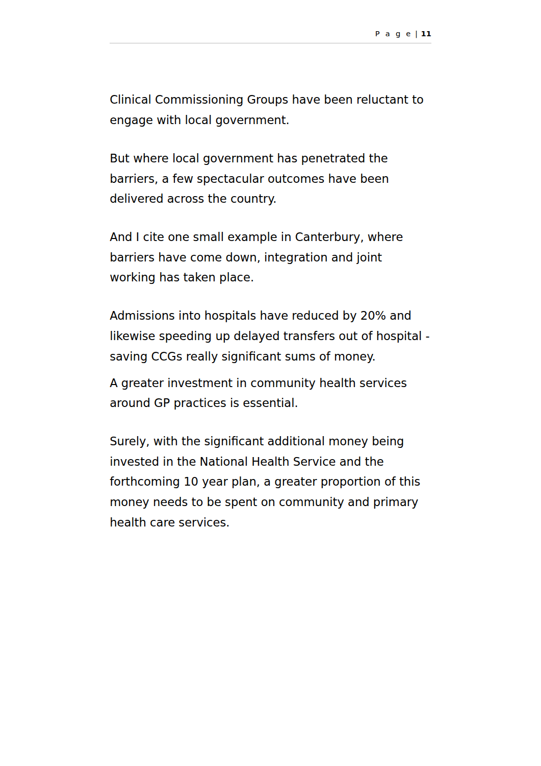P a g e | 11
Clinical Commissioning Groups have been reluctant to engage with local government.
But where local government has penetrated the barriers, a few spectacular outcomes have been delivered across the country.
And I cite one small example in Canterbury, where barriers have come down, integration and joint working has taken place.
Admissions into hospitals have reduced by 20% and likewise speeding up delayed transfers out of hospital - saving CCGs really significant sums of money.
A greater investment in community health services around GP practices is essential.
Surely, with the significant additional money being invested in the National Health Service and the forthcoming 10 year plan, a greater proportion of this money needs to be spent on community and primary health care services.